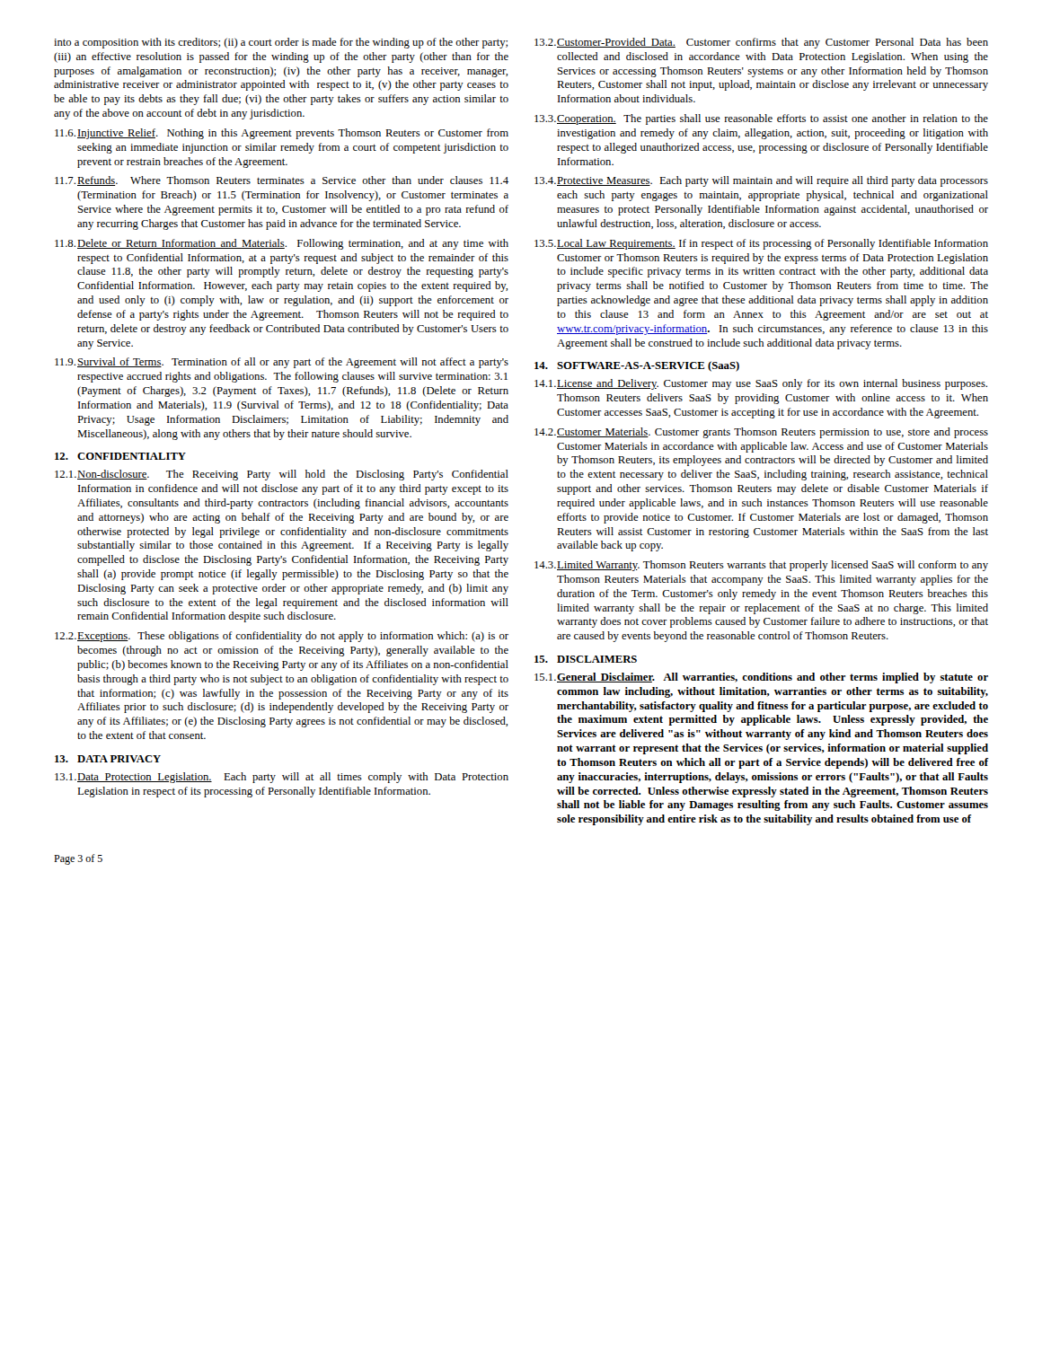into a composition with its creditors; (ii) a court order is made for the winding up of the other party; (iii) an effective resolution is passed for the winding up of the other party (other than for the purposes of amalgamation or reconstruction); (iv) the other party has a receiver, manager, administrative receiver or administrator appointed with respect to it, (v) the other party ceases to be able to pay its debts as they fall due; (vi) the other party takes or suffers any action similar to any of the above on account of debt in any jurisdiction.
11.6. Injunctive Relief. Nothing in this Agreement prevents Thomson Reuters or Customer from seeking an immediate injunction or similar remedy from a court of competent jurisdiction to prevent or restrain breaches of the Agreement.
11.7. Refunds. Where Thomson Reuters terminates a Service other than under clauses 11.4 (Termination for Breach) or 11.5 (Termination for Insolvency), or Customer terminates a Service where the Agreement permits it to, Customer will be entitled to a pro rata refund of any recurring Charges that Customer has paid in advance for the terminated Service.
11.8. Delete or Return Information and Materials. Following termination, and at any time with respect to Confidential Information, at a party's request and subject to the remainder of this clause 11.8, the other party will promptly return, delete or destroy the requesting party's Confidential Information. However, each party may retain copies to the extent required by, and used only to (i) comply with, law or regulation, and (ii) support the enforcement or defense of a party's rights under the Agreement. Thomson Reuters will not be required to return, delete or destroy any feedback or Contributed Data contributed by Customer's Users to any Service.
11.9. Survival of Terms. Termination of all or any part of the Agreement will not affect a party's respective accrued rights and obligations. The following clauses will survive termination: 3.1 (Payment of Charges), 3.2 (Payment of Taxes), 11.7 (Refunds), 11.8 (Delete or Return Information and Materials), 11.9 (Survival of Terms), and 12 to 18 (Confidentiality; Data Privacy; Usage Information Disclaimers; Limitation of Liability; Indemnity and Miscellaneous), along with any others that by their nature should survive.
12. CONFIDENTIALITY
12.1. Non-disclosure. The Receiving Party will hold the Disclosing Party's Confidential Information in confidence and will not disclose any part of it to any third party except to its Affiliates, consultants and third-party contractors (including financial advisors, accountants and attorneys) who are acting on behalf of the Receiving Party and are bound by, or are otherwise protected by legal privilege or confidentiality and non-disclosure commitments substantially similar to those contained in this Agreement. If a Receiving Party is legally compelled to disclose the Disclosing Party's Confidential Information, the Receiving Party shall (a) provide prompt notice (if legally permissible) to the Disclosing Party so that the Disclosing Party can seek a protective order or other appropriate remedy, and (b) limit any such disclosure to the extent of the legal requirement and the disclosed information will remain Confidential Information despite such disclosure.
12.2. Exceptions. These obligations of confidentiality do not apply to information which: (a) is or becomes (through no act or omission of the Receiving Party), generally available to the public; (b) becomes known to the Receiving Party or any of its Affiliates on a non-confidential basis through a third party who is not subject to an obligation of confidentiality with respect to that information; (c) was lawfully in the possession of the Receiving Party or any of its Affiliates prior to such disclosure; (d) is independently developed by the Receiving Party or any of its Affiliates; or (e) the Disclosing Party agrees is not confidential or may be disclosed, to the extent of that consent.
13. DATA PRIVACY
13.1. Data Protection Legislation. Each party will at all times comply with Data Protection Legislation in respect of its processing of Personally Identifiable Information.
13.2. Customer-Provided Data. Customer confirms that any Customer Personal Data has been collected and disclosed in accordance with Data Protection Legislation. When using the Services or accessing Thomson Reuters' systems or any other Information held by Thomson Reuters, Customer shall not input, upload, maintain or disclose any irrelevant or unnecessary Information about individuals.
13.3. Cooperation. The parties shall use reasonable efforts to assist one another in relation to the investigation and remedy of any claim, allegation, action, suit, proceeding or litigation with respect to alleged unauthorized access, use, processing or disclosure of Personally Identifiable Information.
13.4. Protective Measures. Each party will maintain and will require all third party data processors each such party engages to maintain, appropriate physical, technical and organizational measures to protect Personally Identifiable Information against accidental, unauthorised or unlawful destruction, loss, alteration, disclosure or access.
13.5. Local Law Requirements. If in respect of its processing of Personally Identifiable Information Customer or Thomson Reuters is required by the express terms of Data Protection Legislation to include specific privacy terms in its written contract with the other party, additional data privacy terms shall be notified to Customer by Thomson Reuters from time to time. The parties acknowledge and agree that these additional data privacy terms shall apply in addition to this clause 13 and form an Annex to this Agreement and/or are set out at www.tr.com/privacy-information. In such circumstances, any reference to clause 13 in this Agreement shall be construed to include such additional data privacy terms.
14. SOFTWARE-AS-A-SERVICE (SaaS)
14.1. License and Delivery. Customer may use SaaS only for its own internal business purposes. Thomson Reuters delivers SaaS by providing Customer with online access to it. When Customer accesses SaaS, Customer is accepting it for use in accordance with the Agreement.
14.2. Customer Materials. Customer grants Thomson Reuters permission to use, store and process Customer Materials in accordance with applicable law. Access and use of Customer Materials by Thomson Reuters, its employees and contractors will be directed by Customer and limited to the extent necessary to deliver the SaaS, including training, research assistance, technical support and other services. Thomson Reuters may delete or disable Customer Materials if required under applicable laws, and in such instances Thomson Reuters will use reasonable efforts to provide notice to Customer. If Customer Materials are lost or damaged, Thomson Reuters will assist Customer in restoring Customer Materials within the SaaS from the last available back up copy.
14.3. Limited Warranty. Thomson Reuters warrants that properly licensed SaaS will conform to any Thomson Reuters Materials that accompany the SaaS. This limited warranty applies for the duration of the Term. Customer's only remedy in the event Thomson Reuters breaches this limited warranty shall be the repair or replacement of the SaaS at no charge. This limited warranty does not cover problems caused by Customer failure to adhere to instructions, or that are caused by events beyond the reasonable control of Thomson Reuters.
15. DISCLAIMERS
15.1. General Disclaimer. All warranties, conditions and other terms implied by statute or common law including, without limitation, warranties or other terms as to suitability, merchantability, satisfactory quality and fitness for a particular purpose, are excluded to the maximum extent permitted by applicable laws. Unless expressly provided, the Services are delivered "as is" without warranty of any kind and Thomson Reuters does not warrant or represent that the Services (or services, information or material supplied to Thomson Reuters on which all or part of a Service depends) will be delivered free of any inaccuracies, interruptions, delays, omissions or errors ("Faults"), or that all Faults will be corrected. Unless otherwise expressly stated in the Agreement, Thomson Reuters shall not be liable for any Damages resulting from any such Faults. Customer assumes sole responsibility and entire risk as to the suitability and results obtained from use of
Page 3 of 5